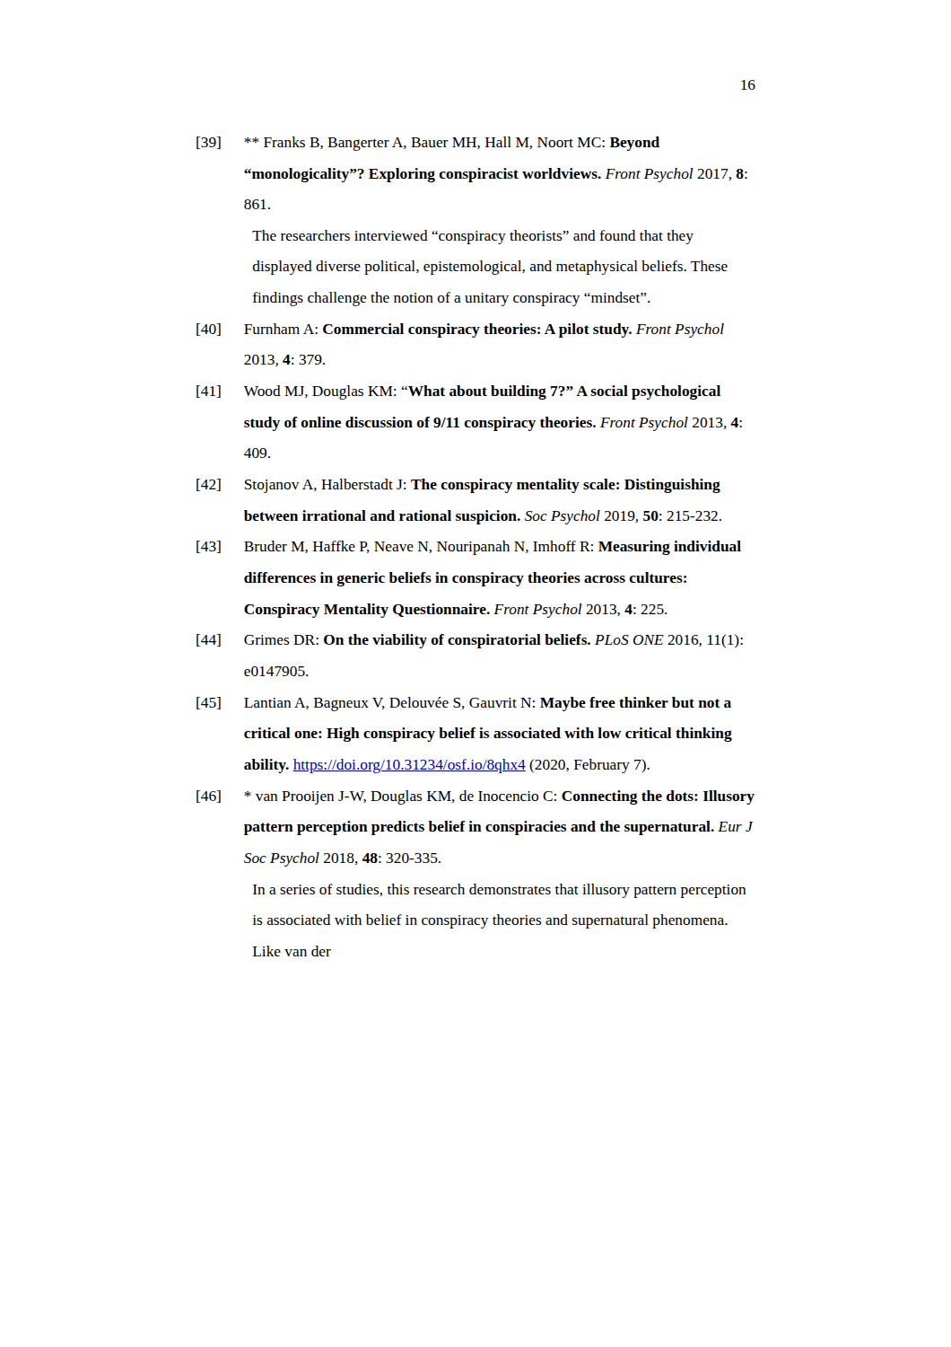16
[39]
** Franks B, Bangerter A, Bauer MH, Hall M, Noort MC: Beyond “monologicality”? Exploring conspiracist worldviews. Front Psychol 2017, 8: 861.
The researchers interviewed “conspiracy theorists” and found that they displayed diverse political, epistemological, and metaphysical beliefs. These findings challenge the notion of a unitary conspiracy “mindset”.
[40]
Furnham A: Commercial conspiracy theories: A pilot study. Front Psychol 2013, 4: 379.
[41]
Wood MJ, Douglas KM: “What about building 7?” A social psychological study of online discussion of 9/11 conspiracy theories. Front Psychol 2013, 4: 409.
[42]
Stojanov A, Halberstadt J: The conspiracy mentality scale: Distinguishing between irrational and rational suspicion. Soc Psychol 2019, 50: 215-232.
[43]
Bruder M, Haffke P, Neave N, Nouripanah N, Imhoff R: Measuring individual differences in generic beliefs in conspiracy theories across cultures: Conspiracy Mentality Questionnaire. Front Psychol 2013, 4: 225.
[44]
Grimes DR: On the viability of conspiratorial beliefs. PLoS ONE 2016, 11(1): e0147905.
[45]
Lantian A, Bagneux V, Delouvée S, Gauvrit N: Maybe free thinker but not a critical one: High conspiracy belief is associated with low critical thinking ability. https://doi.org/10.31234/osf.io/8qhx4 (2020, February 7).
[46]
* van Prooijen J-W, Douglas KM, de Inocencio C: Connecting the dots: Illusory pattern perception predicts belief in conspiracies and the supernatural. Eur J Soc Psychol 2018, 48: 320-335.
In a series of studies, this research demonstrates that illusory pattern perception is associated with belief in conspiracy theories and supernatural phenomena. Like van der